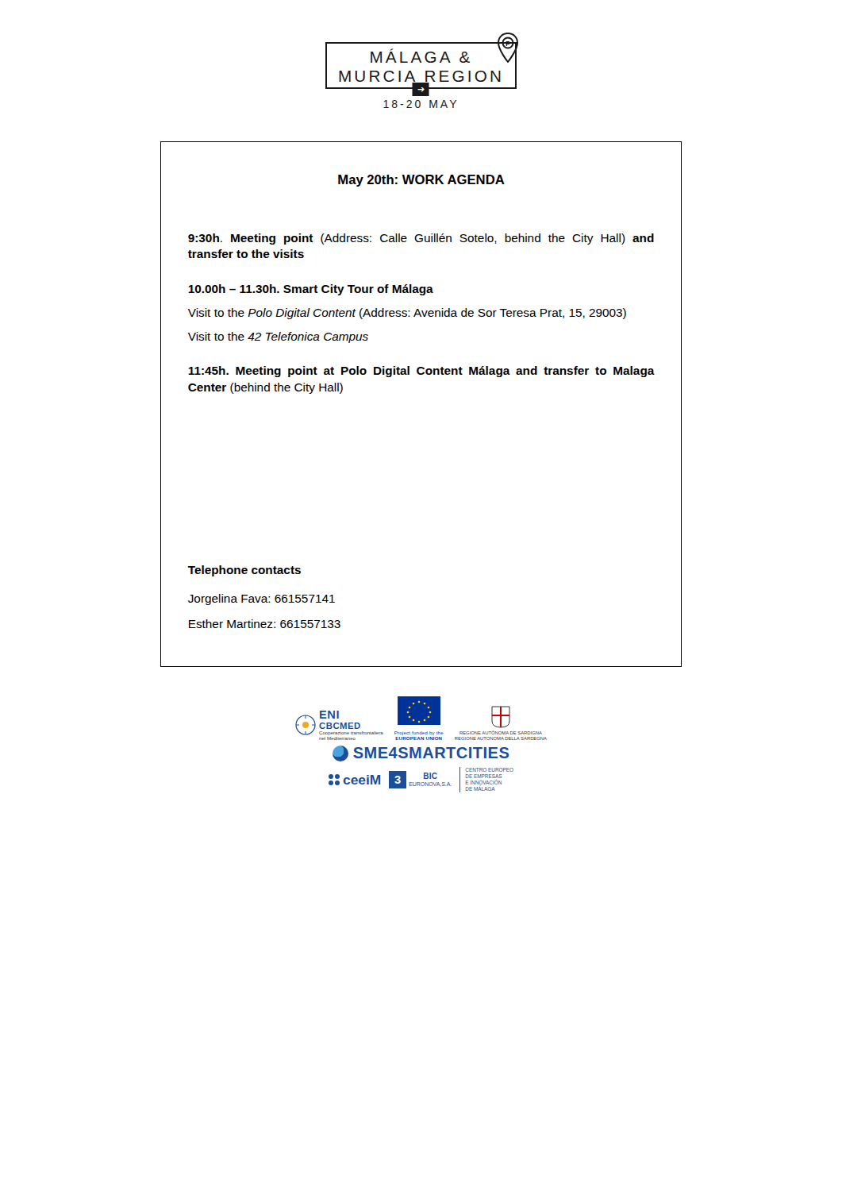P
MÁLAGA &
MURCIA REGION
➔
18-20 MAY
May 20th: WORK AGENDA
9:30h. Meeting point (Address: Calle Guillén Sotelo, behind the City Hall) and transfer to the visits
10.00h – 11.30h. Smart City Tour of Málaga
Visit to the Polo Digital Content (Address: Avenida de Sor Teresa Prat, 15, 29003)
Visit to the 42 Telefonica Campus
11:45h. Meeting point at Polo Digital Content Málaga and transfer to Malaga Center (behind the City Hall)
Telephone contacts
Jorgelina Fava: 661557141
Esther Martinez: 661557133
ENI
CBCMED
Cooperazione transfrontaliera
nel Mediterraneo
Project funded by the
EUROPEAN UNION
REGIONE AUTÒNOMA DE SARDIGNA
REGIONE AUTONOMA DELLA SARDEGNA
SME4SMARTCITIES
ceeiM
3
BIC
EURONOVA,S.A.
CENTRO EUROPEO
DE EMPRESAS
E INNOVACIÓN
DE MÁLAGA